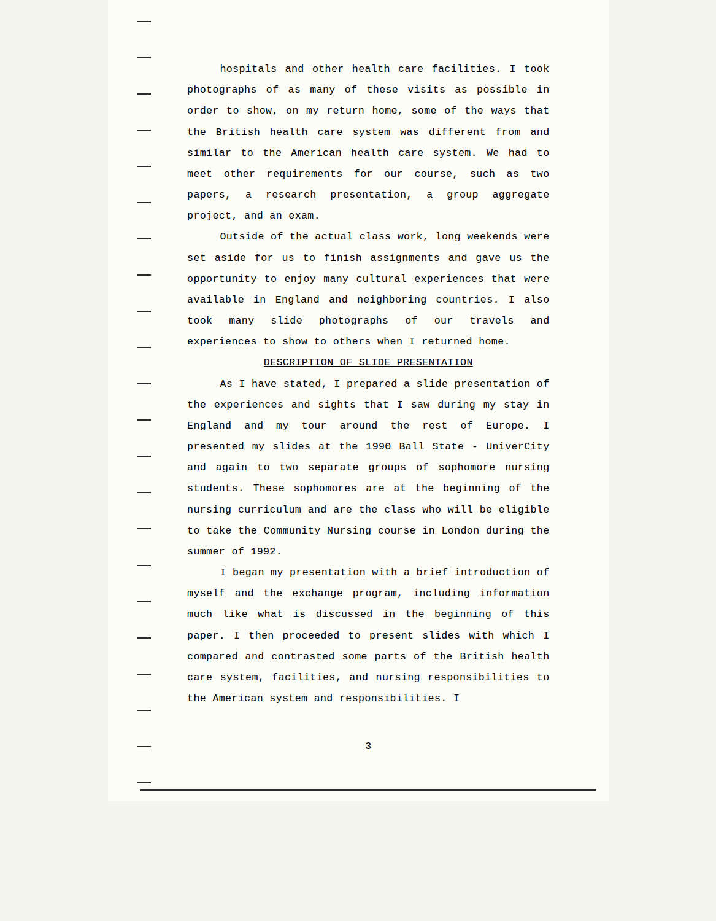hospitals and other health care facilities. I took photographs of as many of these visits as possible in order to show, on my return home, some of the ways that the British health care system was different from and similar to the American health care system. We had to meet other requirements for our course, such as two papers, a research presentation, a group aggregate project, and an exam.
Outside of the actual class work, long weekends were set aside for us to finish assignments and gave us the opportunity to enjoy many cultural experiences that were available in England and neighboring countries. I also took many slide photographs of our travels and experiences to show to others when I returned home.
DESCRIPTION OF SLIDE PRESENTATION
As I have stated, I prepared a slide presentation of the experiences and sights that I saw during my stay in England and my tour around the rest of Europe. I presented my slides at the 1990 Ball State - UniverCity and again to two separate groups of sophomore nursing students. These sophomores are at the beginning of the nursing curriculum and are the class who will be eligible to take the Community Nursing course in London during the summer of 1992.
I began my presentation with a brief introduction of myself and the exchange program, including information much like what is discussed in the beginning of this paper. I then proceeded to present slides with which I compared and contrasted some parts of the British health care system, facilities, and nursing responsibilities to the American system and responsibilities. I
3